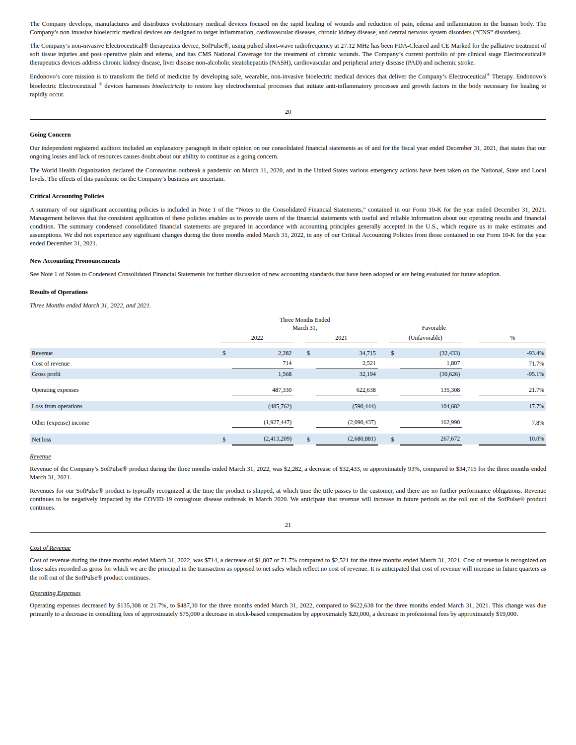The Company develops, manufactures and distributes evolutionary medical devices focused on the rapid healing of wounds and reduction of pain, edema and inflammation in the human body. The Company’s non-invasive bioelectric medical devices are designed to target inflammation, cardiovascular diseases, chronic kidney disease, and central nervous system disorders (“CNS” disorders).
The Company’s non-invasive Electroceutical® therapeutics device, SofPulse®, using pulsed short-wave radiofrequency at 27.12 MHz has been FDA-Cleared and CE Marked for the palliative treatment of soft tissue injuries and post-operative plain and edema, and has CMS National Coverage for the treatment of chronic wounds. The Company’s current portfolio of pre-clinical stage Electroceutical® therapeutics devices address chronic kidney disease, liver disease non-alcoholic steatohepatitis (NASH), cardiovascular and peripheral artery disease (PAD) and ischemic stroke.
Endonovo’s core mission is to transform the field of medicine by developing safe, wearable, non-invasive bioelectric medical devices that deliver the Company’s Electroceutical® Therapy. Endonovo’s bioelectric Electroceutical ® devices harnesses bioelectricity to restore key electrochemical processes that initiate anti-inflammatory processes and growth factors in the body necessary for healing to rapidly occur.
20
Going Concern
Our independent registered auditors included an explanatory paragraph in their opinion on our consolidated financial statements as of and for the fiscal year ended December 31, 2021, that states that our ongoing losses and lack of resources causes doubt about our ability to continue as a going concern.
The World Health Organization declared the Coronavirus outbreak a pandemic on March 11, 2020, and in the United States various emergency actions have been taken on the National, State and Local levels. The effects of this pandemic on the Company’s business are uncertain.
Critical Accounting Policies
A summary of our significant accounting policies is included in Note 1 of the “Notes to the Consolidated Financial Statements,” contained in our Form 10-K for the year ended December 31, 2021. Management believes that the consistent application of these policies enables us to provide users of the financial statements with useful and reliable information about our operating results and financial condition. The summary condensed consolidated financial statements are prepared in accordance with accounting principles generally accepted in the U.S., which require us to make estimates and assumptions. We did not experience any significant changes during the three months ended March 31, 2022, in any of our Critical Accounting Policies from those contained in our Form 10-K for the year ended December 31, 2021.
New Accounting Pronouncements
See Note 1 of Notes to Condensed Consolidated Financial Statements for further discussion of new accounting standards that have been adopted or are being evaluated for future adoption.
Results of Operations
Three Months ended March 31, 2022, and 2021.
| | Three Months Ended March 31, | Favorable | |
| | 2022 | | 2021 | | (Unfavorable) | | % |
| Revenue | $ | 2,282 | | $ | 34,715 | | $ | (32,433) | | -93.4% |
| Cost of revenue | | 714 | | | 2,521 | | | 1,807 | | 71.7% |
| Gross profit | | 1,568 | | | 32,194 | | | (30,626) | | -95.1% |
| Operating expenses | | 487,330 | | | 622,638 | | | 135,308 | | 21.7% |
| Loss from operations | | (485,762) | | | (590,444) | | | 104,682 | | 17.7% |
| Other (expense) income | | (1,927,447) | | | (2,090,437) | | | 162,990 | | 7.8% |
| Net loss | $ | (2,413,209) | | $ | (2,680,881) | | $ | 267,672 | | 10.0% |
Revenue
Revenue of the Company’s SofPulse® product during the three months ended March 31, 2022, was $2,282, a decrease of $32,433, or approximately 93%, compared to $34,715 for the three months ended March 31, 2021.
Revenues for our SofPulse® product is typically recognized at the time the product is shipped, at which time the title passes to the customer, and there are no further performance obligations. Revenue continues to be negatively impacted by the COVID-19 contagious disease outbreak in March 2020. We anticipate that revenue will increase in future periods as the roll out of the SofPulse® product continues.
21
Cost of Revenue
Cost of revenue during the three months ended March 31, 2022, was $714, a decrease of $1,807 or 71.7% compared to $2,521 for the three months ended March 31, 2021. Cost of revenue is recognized on those sales recorded as gross for which we are the principal in the transaction as opposed to net sales which reflect no cost of revenue. It is anticipated that cost of revenue will increase in future quarters as the roll out of the SofPulse® product continues.
Operating Expenses
Operating expenses decreased by $135,308 or 21.7%, to $487,30 for the three months ended March 31, 2022, compared to $622,638 for the three months ended March 31, 2021. This change was due primarily to a decrease in consulting fees of approximately $75,000 a decrease in stock-based compensation by approximately $20,000, a decrease in professional fees by approximately $19,000.